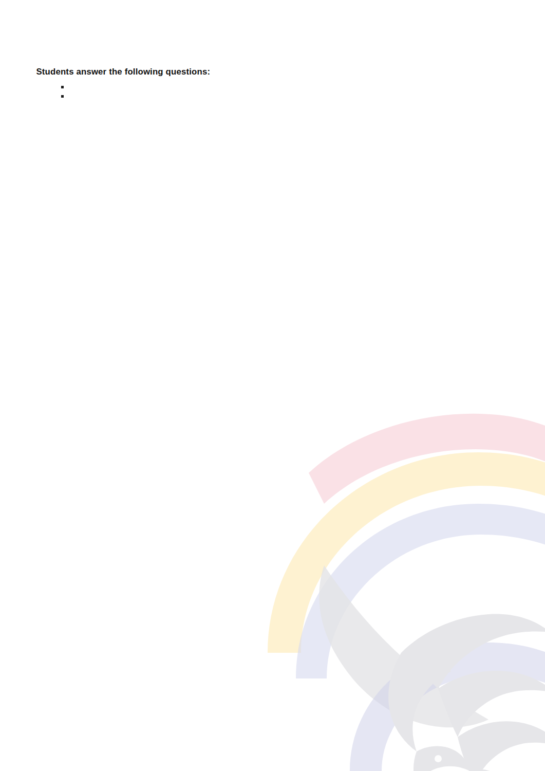Students answer the following questions: